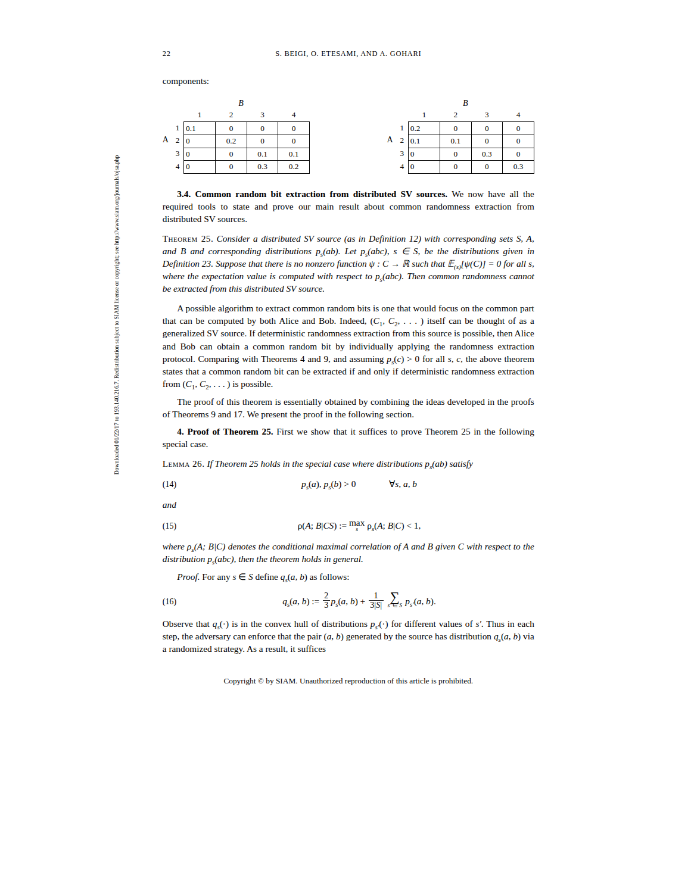Downloaded 01/22/17 to 193.140.216.7. Redistribution subject to SIAM license or copyright; see http://www.siam.org/journals/ojsa.php
22 S. BEIGI, O. ETESAMI, AND A. GOHARI
components:
A
B
| | 1 | 2 | 3 | 4 |
| --- | --- | --- | --- | --- |
| 1 | 0.1 | 0 | 0 | 0 |
| 2 | 0 | 0.2 | 0 | 0 |
| 3 | 0 | 0 | 0.1 | 0.1 |
| 4 | 0 | 0 | 0.3 | 0.2 |
A
B
| | 1 | 2 | 3 | 4 |
| --- | --- | --- | --- | --- |
| 1 | 0.2 | 0 | 0 | 0 |
| 2 | 0.1 | 0.1 | 0 | 0 |
| 3 | 0 | 0 | 0.3 | 0 |
| 4 | 0 | 0 | 0 | 0.3 |
3.4. Common random bit extraction from distributed SV sources. We now have all the required tools to state and prove our main result about common randomness extraction from distributed SV sources.
Theorem 25. Consider a distributed SV source (as in Definition 12) with corresponding sets S, A, and B and corresponding distributions ps(ab). Let ps(abc), s ∈ S, be the distributions given in Definition 23. Suppose that there is no nonzero function ψ : C → ℝ such that 𝔼(s)[ψ(C)] = 0 for all s, where the expectation value is computed with respect to ps(abc). Then common randomness cannot be extracted from this distributed SV source.
A possible algorithm to extract common random bits is one that would focus on the common part that can be computed by both Alice and Bob. Indeed, (C1, C2, . . . ) itself can be thought of as a generalized SV source. If deterministic randomness extraction from this source is possible, then Alice and Bob can obtain a common random bit by individually applying the randomness extraction protocol. Comparing with Theorems 4 and 9, and assuming ps(c) > 0 for all s, c, the above theorem states that a common random bit can be extracted if and only if deterministic randomness extraction from (C1, C2, . . . ) is possible.
The proof of this theorem is essentially obtained by combining the ideas developed in the proofs of Theorems 9 and 17. We present the proof in the following section.
4. Proof of Theorem 25. First we show that it suffices to prove Theorem 25 in the following special case.
Lemma 26. If Theorem 25 holds in the special case where distributions ps(ab) satisfy
(14) ps(a), ps(b) > 0 ∀s, a, b
and
(15) ρ(A; B|CS) := max s ρs(A; B|C) < 1,
where ρs(A; B|C) denotes the conditional maximal correlation of A and B given C with respect to the distribution ps(abc), then the theorem holds in general.
Proof. For any s ∈ S define qs(a, b) as follows:
(16) qs(a, b) := 23 ps(a, b) + 13|S| ∑s′ ∈ S ps′(a, b).
Observe that qs(·) is in the convex hull of distributions ps′(·) for different values of s′. Thus in each step, the adversary can enforce that the pair (a, b) generated by the source has distribution qs(a, b) via a randomized strategy. As a result, it suffices
Copyright © by SIAM. Unauthorized reproduction of this article is prohibited.